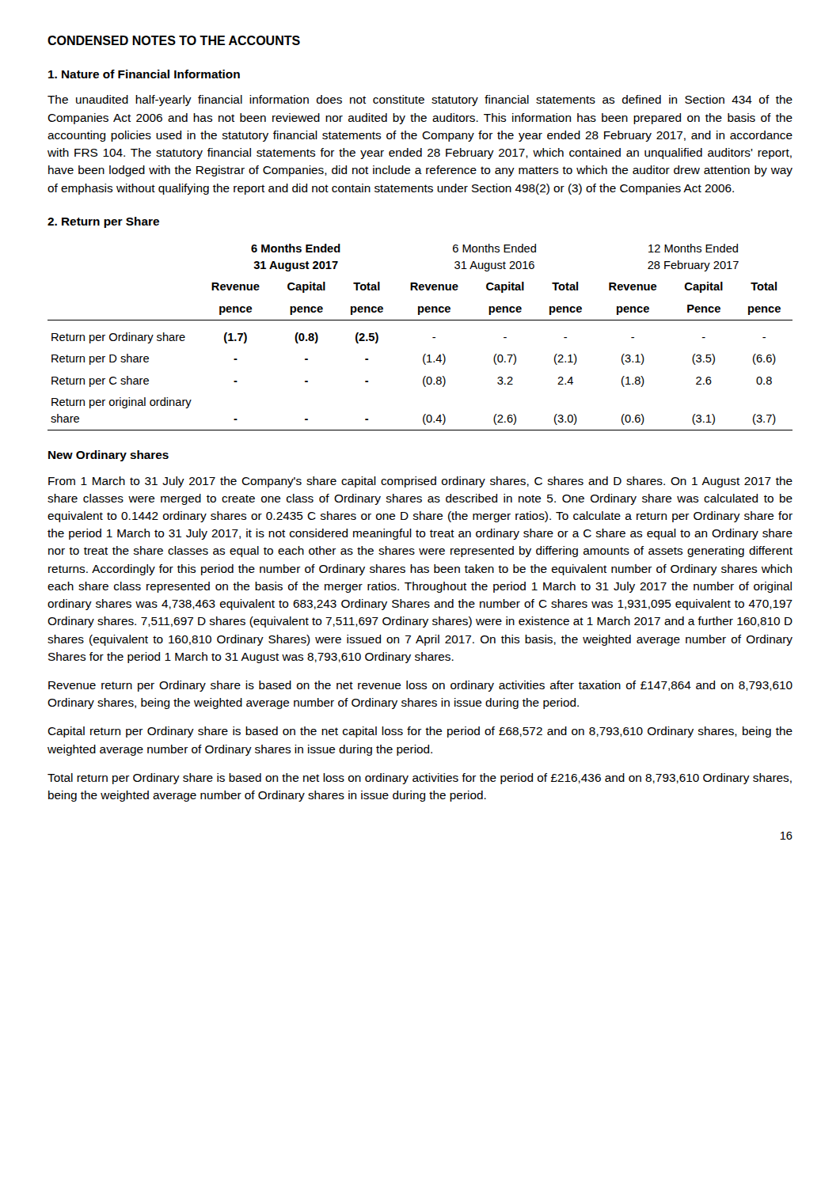CONDENSED NOTES TO THE ACCOUNTS
1. Nature of Financial Information
The unaudited half-yearly financial information does not constitute statutory financial statements as defined in Section 434 of the Companies Act 2006 and has not been reviewed nor audited by the auditors. This information has been prepared on the basis of the accounting policies used in the statutory financial statements of the Company for the year ended 28 February 2017, and in accordance with FRS 104. The statutory financial statements for the year ended 28 February 2017, which contained an unqualified auditors' report, have been lodged with the Registrar of Companies, did not include a reference to any matters to which the auditor drew attention by way of emphasis without qualifying the report and did not contain statements under Section 498(2) or (3) of the Companies Act 2006.
2. Return per Share
| | 6 Months Ended 31 August 2017 | 6 Months Ended 31 August 2016 | 12 Months Ended 28 February 2017 |
| --- | --- | --- | --- |
| | Revenue | Capital | Total | Revenue | Capital | Total | Revenue | Capital | Total |
| | pence | pence | pence | pence | pence | pence | pence | Pence | pence |
| Return per Ordinary share | (1.7) | (0.8) | (2.5) | - | - | - | - | - | - |
| Return per D share | - | - | - | (1.4) | (0.7) | (2.1) | (3.1) | (3.5) | (6.6) |
| Return per C share | - | - | - | (0.8) | 3.2 | 2.4 | (1.8) | 2.6 | 0.8 |
| Return per original ordinary share | - | - | - | (0.4) | (2.6) | (3.0) | (0.6) | (3.1) | (3.7) |
New Ordinary shares
From 1 March to 31 July 2017 the Company's share capital comprised ordinary shares, C shares and D shares. On 1 August 2017 the share classes were merged to create one class of Ordinary shares as described in note 5. One Ordinary share was calculated to be equivalent to 0.1442 ordinary shares or 0.2435 C shares or one D share (the merger ratios). To calculate a return per Ordinary share for the period 1 March to 31 July 2017, it is not considered meaningful to treat an ordinary share or a C share as equal to an Ordinary share nor to treat the share classes as equal to each other as the shares were represented by differing amounts of assets generating different returns. Accordingly for this period the number of Ordinary shares has been taken to be the equivalent number of Ordinary shares which each share class represented on the basis of the merger ratios. Throughout the period 1 March to 31 July 2017 the number of original ordinary shares was 4,738,463 equivalent to 683,243 Ordinary Shares and the number of C shares was 1,931,095 equivalent to 470,197 Ordinary shares. 7,511,697 D shares (equivalent to 7,511,697 Ordinary shares) were in existence at 1 March 2017 and a further 160,810 D shares (equivalent to 160,810 Ordinary Shares) were issued on 7 April 2017. On this basis, the weighted average number of Ordinary Shares for the period 1 March to 31 August was 8,793,610 Ordinary shares.
Revenue return per Ordinary share is based on the net revenue loss on ordinary activities after taxation of £147,864 and on 8,793,610 Ordinary shares, being the weighted average number of Ordinary shares in issue during the period.
Capital return per Ordinary share is based on the net capital loss for the period of £68,572 and on 8,793,610 Ordinary shares, being the weighted average number of Ordinary shares in issue during the period.
Total return per Ordinary share is based on the net loss on ordinary activities for the period of £216,436 and on 8,793,610 Ordinary shares, being the weighted average number of Ordinary shares in issue during the period.
16